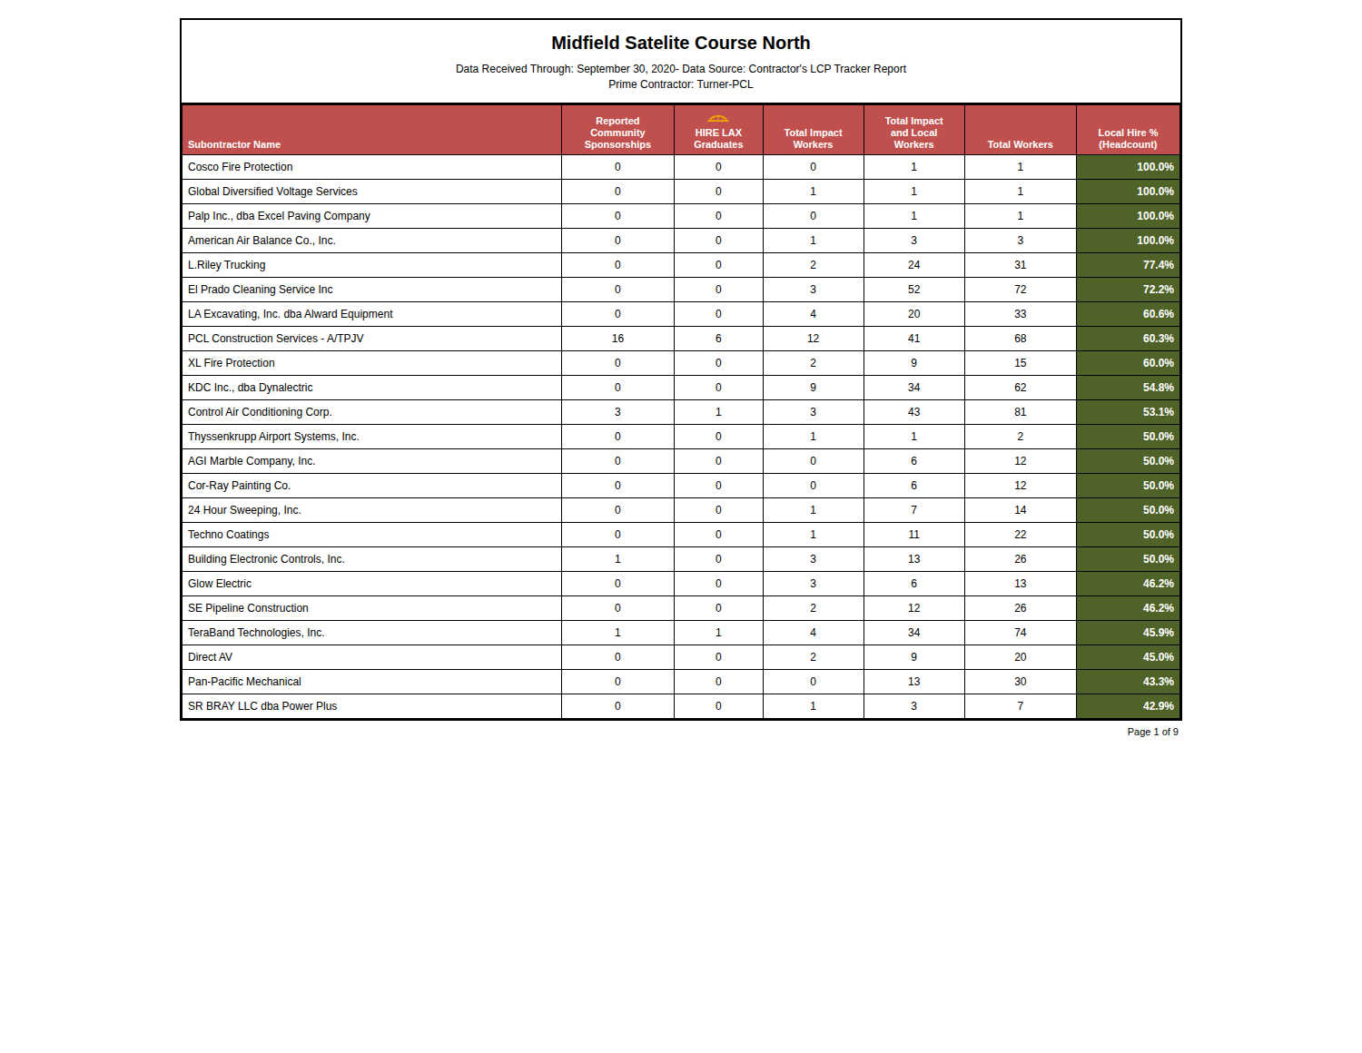Midfield Satelite Course North
Data Received Through: September 30, 2020- Data Source: Contractor's LCP Tracker Report
Prime Contractor: Turner-PCL
| Subontractor Name | Reported Community Sponsorships | HIRE LAX Graduates | Total Impact Workers | Total Impact and Local Workers | Total Workers | Local Hire % (Headcount) |
| --- | --- | --- | --- | --- | --- | --- |
| Cosco Fire Protection | 0 | 0 | 0 | 1 | 1 | 100.0% |
| Global Diversified Voltage Services | 0 | 0 | 1 | 1 | 1 | 100.0% |
| Palp Inc., dba Excel Paving Company | 0 | 0 | 0 | 1 | 1 | 100.0% |
| American Air Balance Co., Inc. | 0 | 0 | 1 | 3 | 3 | 100.0% |
| L.Riley Trucking | 0 | 0 | 2 | 24 | 31 | 77.4% |
| El Prado Cleaning Service Inc | 0 | 0 | 3 | 52 | 72 | 72.2% |
| LA Excavating, Inc. dba Alward Equipment | 0 | 0 | 4 | 20 | 33 | 60.6% |
| PCL Construction Services - A/TPJV | 16 | 6 | 12 | 41 | 68 | 60.3% |
| XL Fire Protection | 0 | 0 | 2 | 9 | 15 | 60.0% |
| KDC Inc., dba Dynalectric | 0 | 0 | 9 | 34 | 62 | 54.8% |
| Control Air Conditioning Corp. | 3 | 1 | 3 | 43 | 81 | 53.1% |
| Thyssenkrupp Airport Systems, Inc. | 0 | 0 | 1 | 1 | 2 | 50.0% |
| AGI Marble Company, Inc. | 0 | 0 | 0 | 6 | 12 | 50.0% |
| Cor-Ray Painting Co. | 0 | 0 | 0 | 6 | 12 | 50.0% |
| 24 Hour Sweeping, Inc. | 0 | 0 | 1 | 7 | 14 | 50.0% |
| Techno Coatings | 0 | 0 | 1 | 11 | 22 | 50.0% |
| Building Electronic Controls, Inc. | 1 | 0 | 3 | 13 | 26 | 50.0% |
| Glow Electric | 0 | 0 | 3 | 6 | 13 | 46.2% |
| SE Pipeline Construction | 0 | 0 | 2 | 12 | 26 | 46.2% |
| TeraBand Technologies, Inc. | 1 | 1 | 4 | 34 | 74 | 45.9% |
| Direct AV | 0 | 0 | 2 | 9 | 20 | 45.0% |
| Pan-Pacific Mechanical | 0 | 0 | 0 | 13 | 30 | 43.3% |
| SR BRAY LLC dba Power Plus | 0 | 0 | 1 | 3 | 7 | 42.9% |
Page 1 of 9